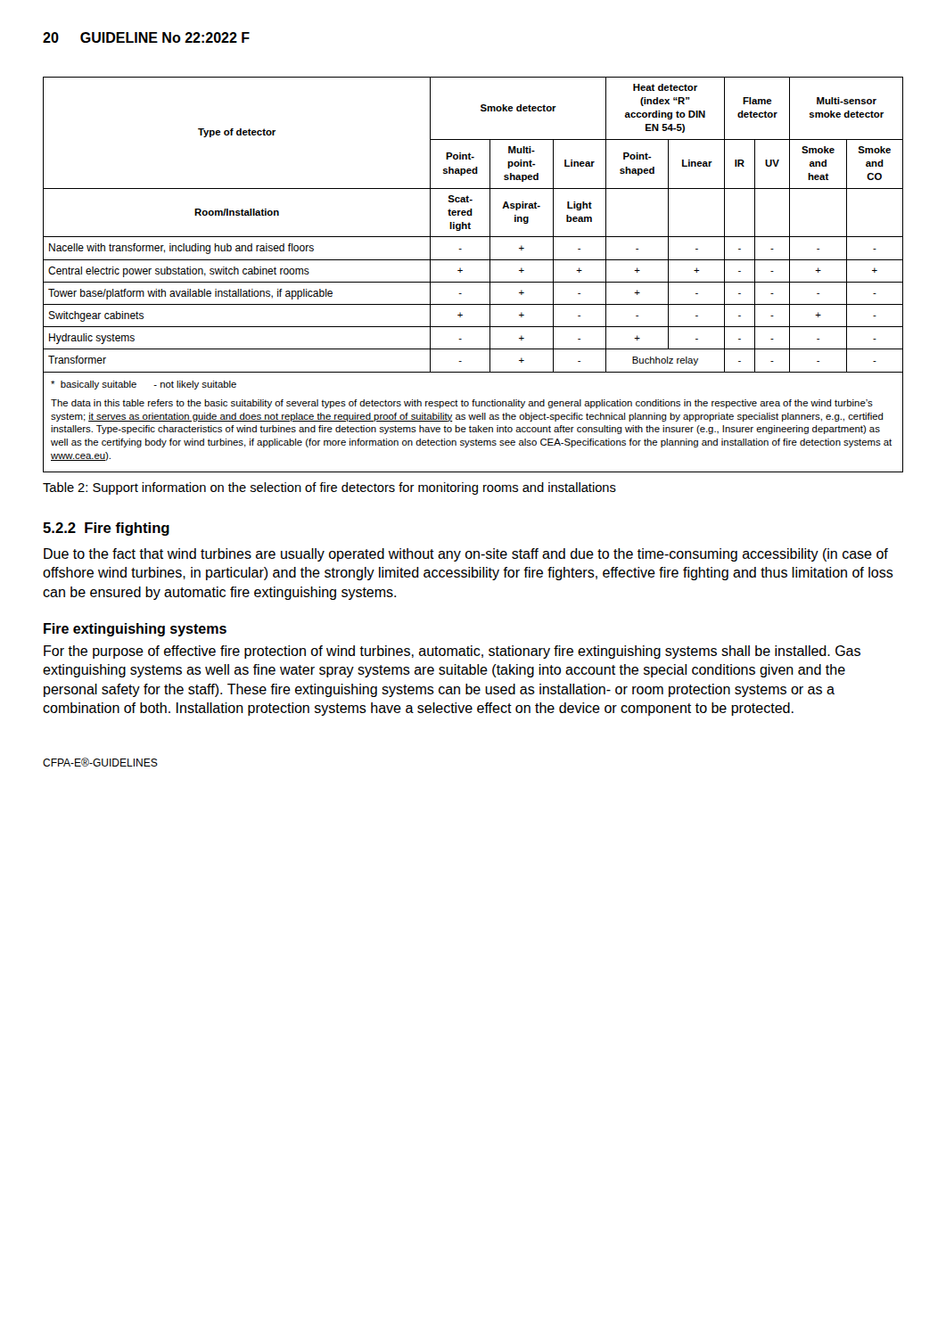20 GUIDELINE No 22:2022 F
| Type of detector | Smoke detector | Heat detector (index “R” according to DIN EN 54-5) | Flame detector | Multi-sensor smoke detector |
| --- | --- | --- | --- | --- |
| Point- shaped | Multi- point- shaped | Linear | Point- shaped | Linear | IR | UV | Smoke and heat | Smoke and CO |
| Room/Installation | Scat- tered light | Aspirat- ing | Light beam | | | | | | |
| Nacelle with transformer, including hub and raised floors | - | + | - | - | - | - | - | - | - |
| Central electric power substation, switch cabinet rooms | + | + | + | + | + | - | - | + | + |
| Tower base/platform with available installations, if applicable | - | + | - | + | - | - | - | - | - |
| Switchgear cabinets | + | + | - | - | - | - | - | + | - |
| Hydraulic systems | - | + | - | + | - | - | - | - | - |
| Transformer | - | + | - | Buchholz relay | - | - | - | - |
* basically suitable - not likely suitable
The data in this table refers to the basic suitability of several types of detectors with respect to functionality and general application conditions in the respective area of the wind turbine’s system; it serves as orientation guide and does not replace the required proof of suitability as well as the object-specific technical planning by appropriate specialist planners, e.g., certified installers. Type-specific characteristics of wind turbines and fire detection systems have to be taken into account after consulting with the insurer (e.g., Insurer engineering department) as well as the certifying body for wind turbines, if applicable (for more information on detection systems see also CEA-Specifications for the planning and installation of fire detection systems at www.cea.eu).
Table 2: Support information on the selection of fire detectors for monitoring rooms and installations
5.2.2 Fire fighting
Due to the fact that wind turbines are usually operated without any on-site staff and due to the time-consuming accessibility (in case of offshore wind turbines, in particular) and the strongly limited accessibility for fire fighters, effective fire fighting and thus limitation of loss can be ensured by automatic fire extinguishing systems.
Fire extinguishing systems
For the purpose of effective fire protection of wind turbines, automatic, stationary fire extinguishing systems shall be installed. Gas extinguishing systems as well as fine water spray systems are suitable (taking into account the special conditions given and the personal safety for the staff). These fire extinguishing systems can be used as installation- or room protection systems or as a combination of both. Installation protection systems have a selective effect on the device or component to be protected.
CFPA-E®-GUIDELINES